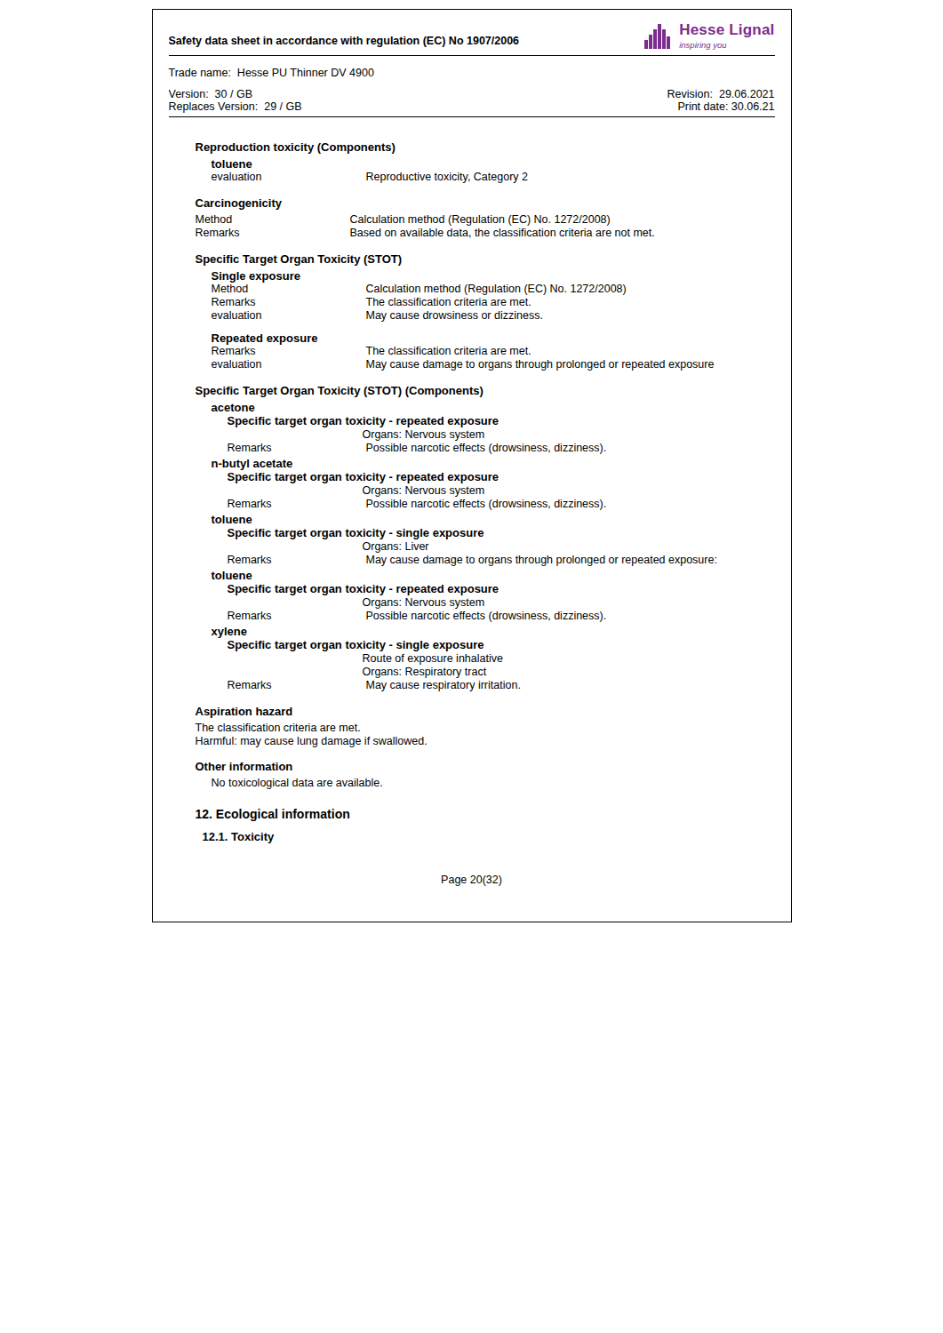Safety data sheet in accordance with regulation (EC) No 1907/2006
Hesse Lignal
inspiring you
Trade name: Hesse PU Thinner DV 4900
Version: 30 / GB Revision: 29.06.2021
Replaces Version: 29 / GB Print date: 30.06.21
Reproduction toxicity (Components)
toluene
| evaluation | Reproductive toxicity, Category 2 |
Carcinogenicity
| Method | Calculation method (Regulation (EC) No. 1272/2008) |
| Remarks | Based on available data, the classification criteria are not met. |
Specific Target Organ Toxicity (STOT)
Single exposure
| Method | Calculation method (Regulation (EC) No. 1272/2008) |
| Remarks | The classification criteria are met. |
| evaluation | May cause drowsiness or dizziness. |
Repeated exposure
| Remarks | The classification criteria are met. |
| evaluation | May cause damage to organs through prolonged or repeated exposure |
Specific Target Organ Toxicity (STOT) (Components)
acetone
Specific target organ toxicity - repeated exposure
Organs: Nervous system
| Remarks | Possible narcotic effects (drowsiness, dizziness). |
n-butyl acetate
Specific target organ toxicity - repeated exposure
Organs: Nervous system
| Remarks | Possible narcotic effects (drowsiness, dizziness). |
toluene
Specific target organ toxicity - single exposure
Organs: Liver
| Remarks | May cause damage to organs through prolonged or repeated exposure: |
toluene
Specific target organ toxicity - repeated exposure
Organs: Nervous system
| Remarks | Possible narcotic effects (drowsiness, dizziness). |
xylene
Specific target organ toxicity - single exposure
Route of exposure inhalative
Organs: Respiratory tract
| Remarks | May cause respiratory irritation. |
Aspiration hazard
The classification criteria are met.
Harmful: may cause lung damage if swallowed.
Other information
No toxicological data are available.
12. Ecological information
12.1. Toxicity
Page 20(32)